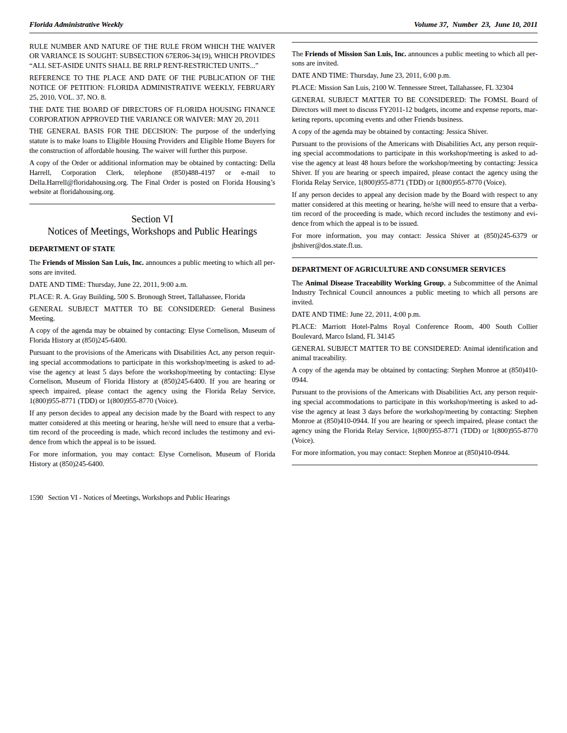Florida Administrative Weekly Volume 37, Number 23, June 10, 2011
RULE NUMBER AND NATURE OF THE RULE FROM WHICH THE WAIVER OR VARIANCE IS SOUGHT: Subsection 67ER06-34(19), which provides “All set-aside units shall be RRLP Rent-Restricted Units...”
REFERENCE TO THE PLACE AND DATE OF THE PUBLICATION OF THE NOTICE OF PETITION: Florida Administrative Weekly, February 25, 2010, Vol. 37, No. 8.
THE DATE THE BOARD OF DIRECTORS OF FLORIDA HOUSING FINANCE CORPORATION APPROVED THE VARIANCE OR WAIVER: May 20, 2011
THE GENERAL BASIS FOR THE DECISION: The purpose of the underlying statute is to make loans to Eligible Housing Providers and Eligible Home Buyers for the construction of affordable housing. The waiver will further this purpose.
A copy of the Order or additional information may be obtained by contacting: Della Harrell, Corporation Clerk, telephone (850)488-4197 or e-mail to Della.Harrell@floridahousing.org. The Final Order is posted on Florida Housing’s website at floridahousing.org.
Section VI Notices of Meetings, Workshops and Public Hearings
DEPARTMENT OF STATE
The Friends of Mission San Luis, Inc. announces a public meeting to which all persons are invited.
DATE AND TIME: Thursday, June 22, 2011, 9:00 a.m.
PLACE: R. A. Gray Building, 500 S. Bronough Street, Tallahassee, Florida
GENERAL SUBJECT MATTER TO BE CONSIDERED: General Business Meeting.
A copy of the agenda may be obtained by contacting: Elyse Cornelison, Museum of Florida History at (850)245-6400.
Pursuant to the provisions of the Americans with Disabilities Act, any person requiring special accommodations to participate in this workshop/meeting is asked to advise the agency at least 5 days before the workshop/meeting by contacting: Elyse Cornelison, Museum of Florida History at (850)245-6400. If you are hearing or speech impaired, please contact the agency using the Florida Relay Service, 1(800)955-8771 (TDD) or 1(800)955-8770 (Voice).
If any person decides to appeal any decision made by the Board with respect to any matter considered at this meeting or hearing, he/she will need to ensure that a verbatim record of the proceeding is made, which record includes the testimony and evidence from which the appeal is to be issued.
For more information, you may contact: Elyse Cornelison, Museum of Florida History at (850)245-6400.
The Friends of Mission San Luis, Inc. announces a public meeting to which all persons are invited.
DATE AND TIME: Thursday, June 23, 2011, 6:00 p.m.
PLACE: Mission San Luis, 2100 W. Tennessee Street, Tallahassee, FL 32304
GENERAL SUBJECT MATTER TO BE CONSIDERED: The FOMSL Board of Directors will meet to discuss FY2011-12 budgets, income and expense reports, marketing reports, upcoming events and other Friends business.
A copy of the agenda may be obtained by contacting: Jessica Shiver.
Pursuant to the provisions of the Americans with Disabilities Act, any person requiring special accommodations to participate in this workshop/meeting is asked to advise the agency at least 48 hours before the workshop/meeting by contacting: Jessica Shiver. If you are hearing or speech impaired, please contact the agency using the Florida Relay Service, 1(800)955-8771 (TDD) or 1(800)955-8770 (Voice).
If any person decides to appeal any decision made by the Board with respect to any matter considered at this meeting or hearing, he/she will need to ensure that a verbatim record of the proceeding is made, which record includes the testimony and evidence from which the appeal is to be issued.
For more information, you may contact: Jessica Shiver at (850)245-6379 or jbshiver@dos.state.fl.us.
DEPARTMENT OF AGRICULTURE AND CONSUMER SERVICES
The Animal Disease Traceability Working Group, a Subcommittee of the Animal Industry Technical Council announces a public meeting to which all persons are invited.
DATE AND TIME: June 22, 2011, 4:00 p.m.
PLACE: Marriott Hotel-Palms Royal Conference Room, 400 South Collier Boulevard, Marco Island, FL 34145
GENERAL SUBJECT MATTER TO BE CONSIDERED: Animal identification and animal traceability.
A copy of the agenda may be obtained by contacting: Stephen Monroe at (850)410-0944.
Pursuant to the provisions of the Americans with Disabilities Act, any person requiring special accommodations to participate in this workshop/meeting is asked to advise the agency at least 3 days before the workshop/meeting by contacting: Stephen Monroe at (850)410-0944. If you are hearing or speech impaired, please contact the agency using the Florida Relay Service, 1(800)955-8771 (TDD) or 1(800)955-8770 (Voice).
For more information, you may contact: Stephen Monroe at (850)410-0944.
1590 Section VI - Notices of Meetings, Workshops and Public Hearings